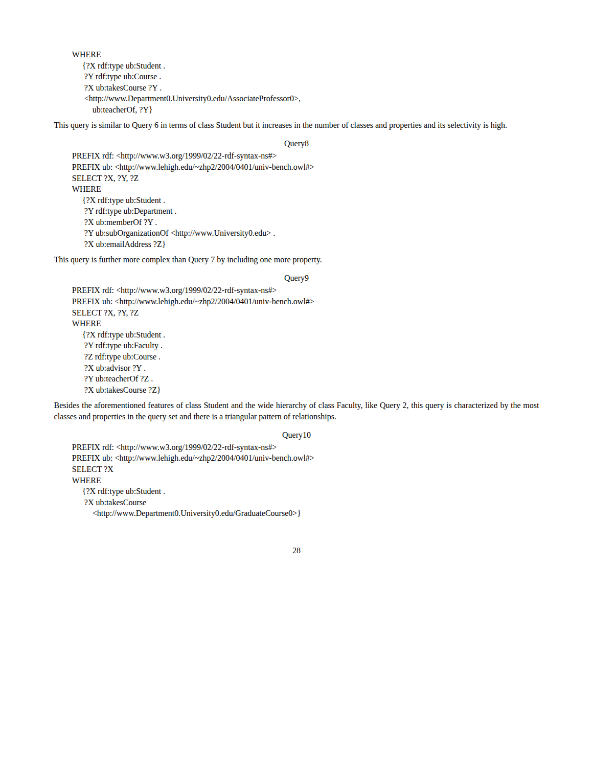WHERE
     {?X rdf:type ub:Student .
      ?Y rdf:type ub:Course .
      ?X ub:takesCourse ?Y .
      <http://www.Department0.University0.edu/AssociateProfessor0>,
          ub:teacherOf, ?Y}
This query is similar to Query 6 in terms of class Student but it increases in the number of classes and properties and its selectivity is high.
Query8
PREFIX rdf: <http://www.w3.org/1999/02/22-rdf-syntax-ns#>
PREFIX ub: <http://www.lehigh.edu/~zhp2/2004/0401/univ-bench.owl#>
SELECT ?X, ?Y, ?Z
WHERE
     {?X rdf:type ub:Student .
      ?Y rdf:type ub:Department .
      ?X ub:memberOf ?Y .
      ?Y ub:subOrganizationOf <http://www.University0.edu> .
      ?X ub:emailAddress ?Z}
This query is further more complex than Query 7 by including one more property.
Query9
PREFIX rdf: <http://www.w3.org/1999/02/22-rdf-syntax-ns#>
PREFIX ub: <http://www.lehigh.edu/~zhp2/2004/0401/univ-bench.owl#>
SELECT ?X, ?Y, ?Z
WHERE
     {?X rdf:type ub:Student .
      ?Y rdf:type ub:Faculty .
      ?Z rdf:type ub:Course .
      ?X ub:advisor ?Y .
      ?Y ub:teacherOf ?Z .
      ?X ub:takesCourse ?Z}
Besides the aforementioned features of class Student and the wide hierarchy of class Faculty, like Query 2, this query is characterized by the most classes and properties in the query set and there is a triangular pattern of relationships.
Query10
PREFIX rdf: <http://www.w3.org/1999/02/22-rdf-syntax-ns#>
PREFIX ub: <http://www.lehigh.edu/~zhp2/2004/0401/univ-bench.owl#>
SELECT ?X
WHERE
     {?X rdf:type ub:Student .
      ?X ub:takesCourse
          <http://www.Department0.University0.edu/GraduateCourse0>}
28